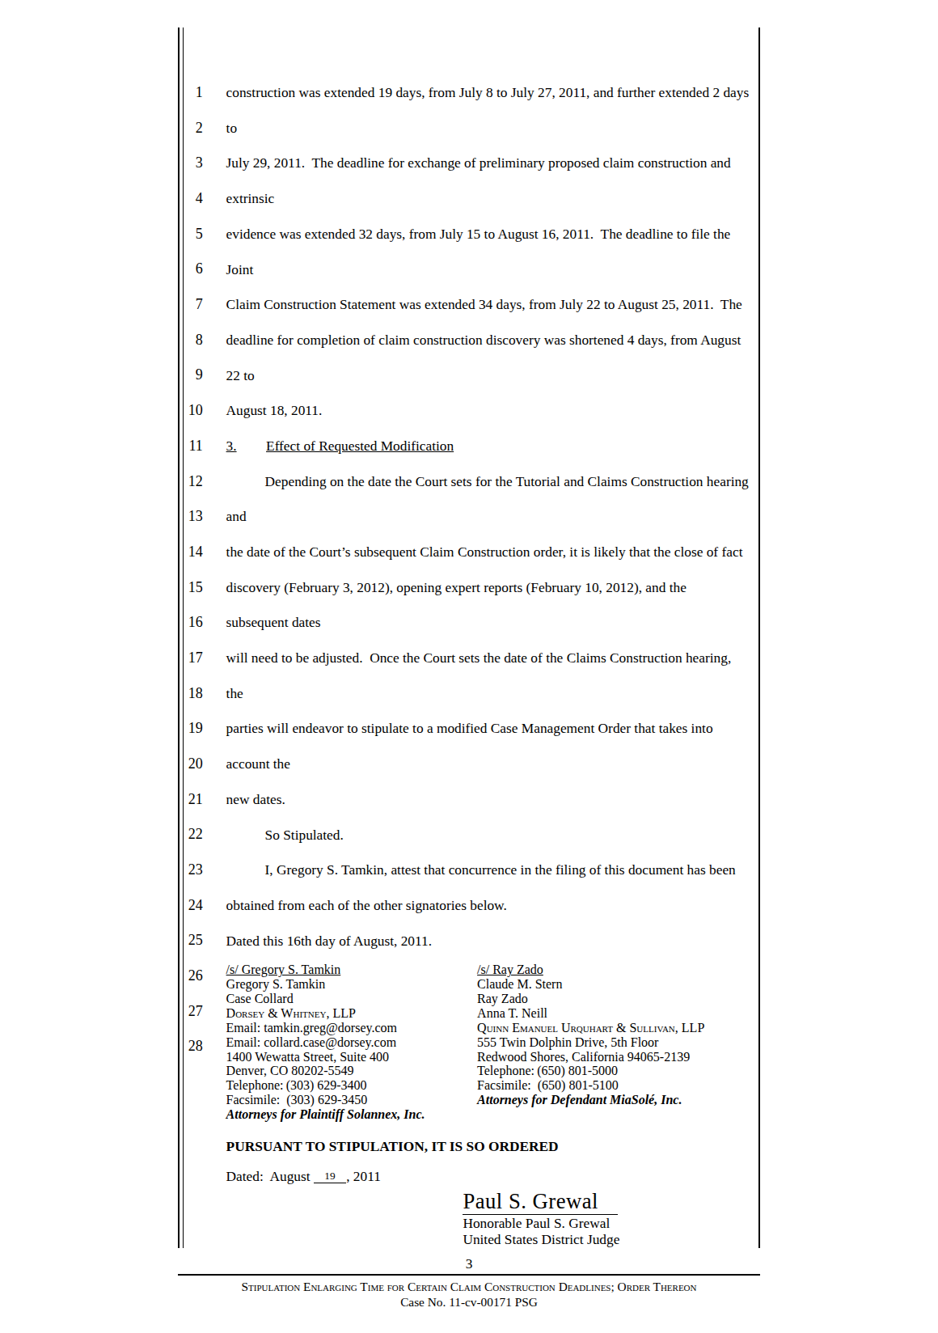1
2
3
4
5
6
7
8
9
10
11
12
13
14
15
16
17
18
19
20
21
22
23
24
25
26
27
28
construction was extended 19 days, from July 8 to July 27, 2011, and further extended 2 days to
July 29, 2011. The deadline for exchange of preliminary proposed claim construction and extrinsic
evidence was extended 32 days, from July 15 to August 16, 2011. The deadline to file the Joint
Claim Construction Statement was extended 34 days, from July 22 to August 25, 2011. The
deadline for completion of claim construction discovery was shortened 4 days, from August 22 to
August 18, 2011.
3. Effect of Requested Modification
Depending on the date the Court sets for the Tutorial and Claims Construction hearing and
the date of the Court’s subsequent Claim Construction order, it is likely that the close of fact
discovery (February 3, 2012), opening expert reports (February 10, 2012), and the subsequent dates
will need to be adjusted. Once the Court sets the date of the Claims Construction hearing, the
parties will endeavor to stipulate to a modified Case Management Order that takes into account the
new dates.
So Stipulated.
I, Gregory S. Tamkin, attest that concurrence in the filing of this document has been
obtained from each of the other signatories below.
Dated this 16th day of August, 2011.
| /s/ Gregory S. Tamkin Gregory S. Tamkin Case Collard Dorsey & Whitney , LLP Email: tamkin.greg@dorsey.com Email: collard.case@dorsey.com 1400 Wewatta Street, Suite 400 Denver, CO 80202-5549 Telephone: (303) 629-3400 Facsimile: (303) 629-3450 Attorneys for Plaintiff Solannex, Inc. | /s/ Ray Zado Claude M. Stern Ray Zado Anna T. Neill Quinn Emanuel Urquhart & Sullivan , LLP 555 Twin Dolphin Drive, 5th Floor Redwood Shores, California 94065-2139 Telephone: (650) 801-5000 Facsimile: (650) 801-5100 Attorneys for Defendant MiaSolé, Inc. |
PURSUANT TO STIPULATION, IT IS SO ORDERED
Dated: August 19, 2011
Paul S. Grewal
Honorable Paul S. Grewal
United States District Judge
3
Stipulation Enlarging Time for Certain Claim Construction Deadlines; Order Thereon
Case No. 11-cv-00171 PSG